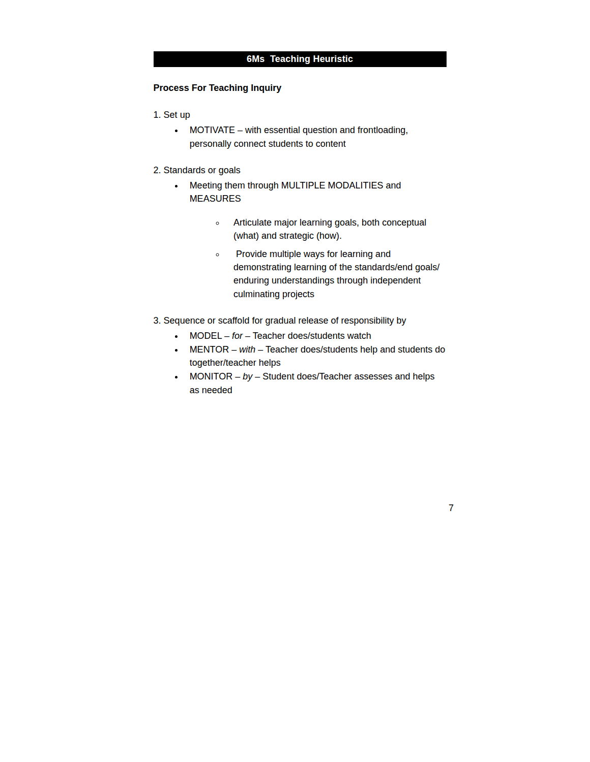6Ms Teaching Heuristic
Process For Teaching Inquiry
1. Set up
MOTIVATE – with essential question and frontloading, personally connect students to content
2. Standards or goals
Meeting them through MULTIPLE MODALITIES and MEASURES
Articulate major learning goals, both conceptual (what) and strategic (how).
Provide multiple ways for learning and demonstrating learning of the standards/end goals/ enduring understandings through independent culminating projects
3. Sequence or scaffold for gradual release of responsibility by
MODEL – for – Teacher does/students watch
MENTOR – with – Teacher does/students help and students do together/teacher helps
MONITOR – by – Student does/Teacher assesses and helps as needed
7